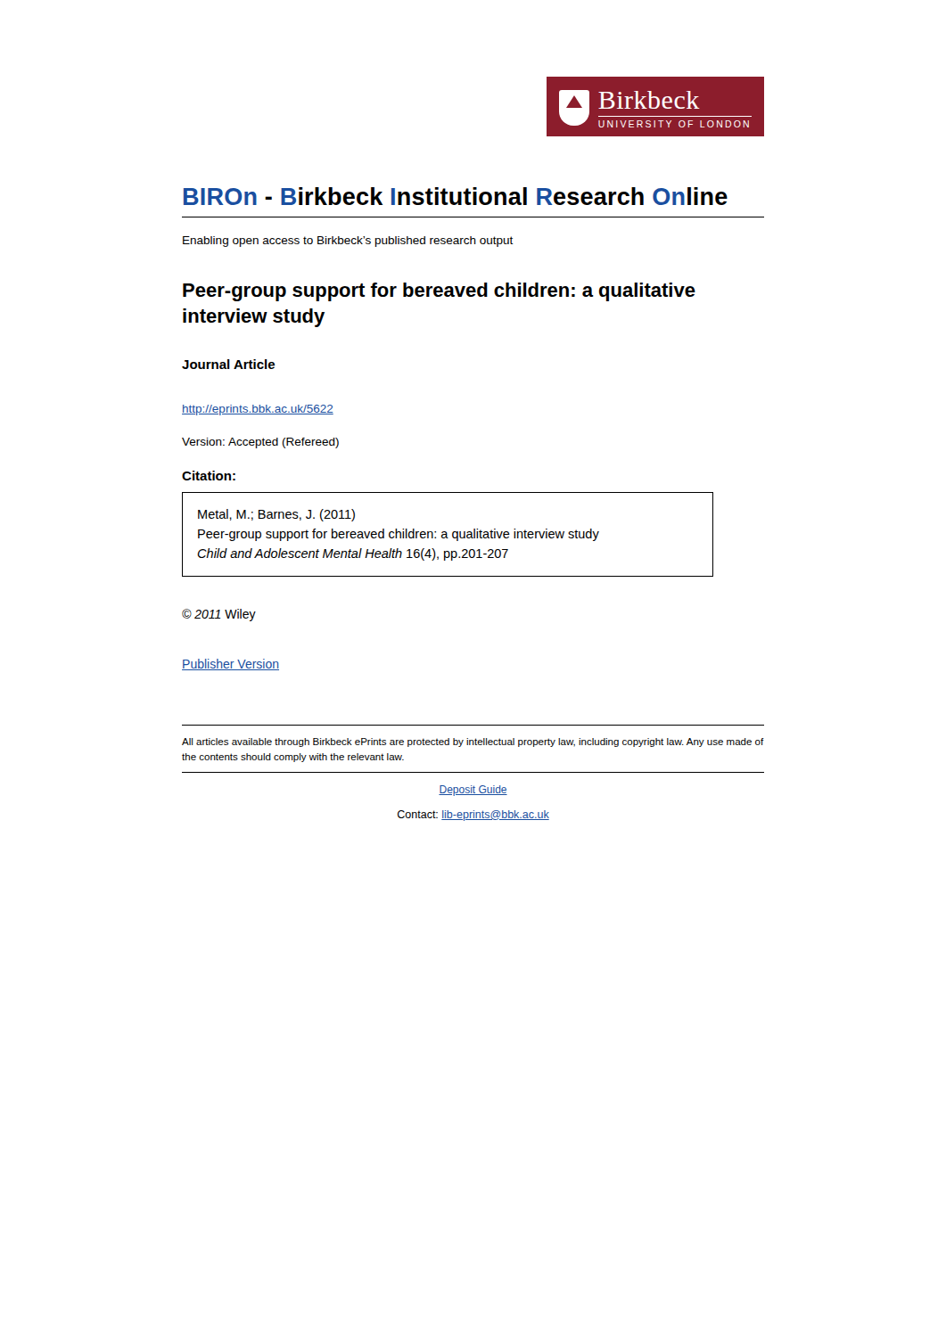Birkbeck UNIVERSITY OF LONDON
BIROn - Birkbeck Institutional Research Online
Enabling open access to Birkbeck’s published research output
Peer-group support for bereaved children: a qualitative interview study
Journal Article
http://eprints.bbk.ac.uk/5622
Version: Accepted (Refereed)
Citation:
Metal, M.; Barnes, J. (2011)
Peer-group support for bereaved children: a qualitative interview study
Child and Adolescent Mental Health 16(4), pp.201-207
© 2011 Wiley
Publisher Version
All articles available through Birkbeck ePrints are protected by intellectual property law, including copyright law. Any use made of the contents should comply with the relevant law.
Deposit Guide
Contact: lib-eprints@bbk.ac.uk